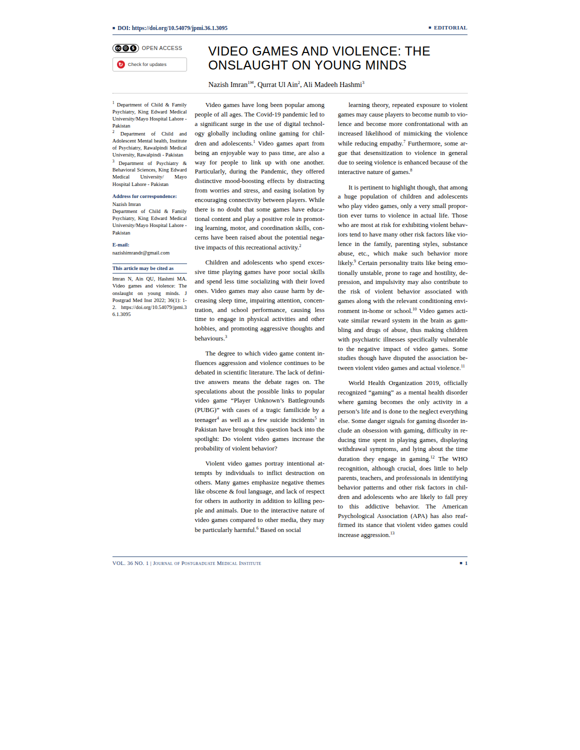DOI: https://doi.org/10.54079/jpmi.36.1.3095
EDITORIAL
cc ☉ $ OPEN ACCESS
↻ Check for updates
VIDEO GAMES AND VIOLENCE: THE ONSLAUGHT ON YOUNG MINDS
Nazish Imran1✉, Qurrat Ul Ain2, Ali Madeeh Hashmi3
1 Department of Child & Family Psychiatry, King Edward Medical University/Mayo Hospital Lahore - Pakistan
2 Department of Child and Adolescent Mental health, Institute of Psychiatry, Rawalpindi Medical University, Rawalpindi - Pakistan
3 Department of Psychiatry & Behavioral Sciences, King Edward Medical University/ Mayo Hospital Lahore - Pakistan
Address for correspondence:
Nazish Imran
Department of Child & Family Psychiatry, King Edward Medical University/Mayo Hospital Lahore - Pakistan
E-mail:
nazishimrandr@gmail.com
This article may be cited as
Imran N, Ain QU, Hashmi MA. Video games and violence: The onslaught on young minds. J Postgrad Med Inst 2022; 36(1): 1-2. https://doi.org/10.54079/jpmi.36.1.3095
Video games have long been popular among people of all ages. The Covid-19 pandemic led to a significant surge in the use of digital technology globally including online gaming for children and adolescents.1 Video games apart from being an enjoyable way to pass time, are also a way for people to link up with one another. Particularly, during the Pandemic, they offered distinctive mood-boosting effects by distracting from worries and stress, and easing isolation by encouraging connectivity between players. While there is no doubt that some games have educational content and play a positive role in promoting learning, motor, and coordination skills, concerns have been raised about the potential negative impacts of this recreational activity.2
Children and adolescents who spend excessive time playing games have poor social skills and spend less time socializing with their loved ones. Video games may also cause harm by decreasing sleep time, impairing attention, concentration, and school performance, causing less time to engage in physical activities and other hobbies, and promoting aggressive thoughts and behaviours.3
The degree to which video game content influences aggression and violence continues to be debated in scientific literature. The lack of definitive answers means the debate rages on. The speculations about the possible links to popular video game “Player Unknown’s Battlegrounds (PUBG)” with cases of a tragic familicide by a teenager4 as well as a few suicide incidents5 in Pakistan have brought this question back into the spotlight: Do violent video games increase the probability of violent behavior?
Violent video games portray intentional attempts by individuals to inflict destruction on others. Many games emphasize negative themes like obscene & foul language, and lack of respect for others in authority in addition to killing people and animals. Due to the interactive nature of video games compared to other media, they may be particularly harmful.6 Based on social
learning theory, repeated exposure to violent games may cause players to become numb to violence and become more confrontational with an increased likelihood of mimicking the violence while reducing empathy.7 Furthermore, some argue that desensitization to violence in general due to seeing violence is enhanced because of the interactive nature of games.8
It is pertinent to highlight though, that among a huge population of children and adolescents who play video games, only a very small proportion ever turns to violence in actual life. Those who are most at risk for exhibiting violent behaviors tend to have many other risk factors like violence in the family, parenting styles, substance abuse, etc., which make such behavior more likely.9 Certain personality traits like being emotionally unstable, prone to rage and hostility, depression, and impulsivity may also contribute to the risk of violent behavior associated with games along with the relevant conditioning environment in-home or school.10 Video games activate similar reward system in the brain as gambling and drugs of abuse, thus making children with psychiatric illnesses specifically vulnerable to the negative impact of video games. Some studies though have disputed the association between violent video games and actual violence.11
World Health Organization 2019, officially recognized “gaming” as a mental health disorder where gaming becomes the only activity in a person’s life and is done to the neglect everything else. Some danger signals for gaming disorder include an obsession with gaming, difficulty in reducing time spent in playing games, displaying withdrawal symptoms, and lying about the time duration they engage in gaming.12 The WHO recognition, although crucial, does little to help parents, teachers, and professionals in identifying behavior patterns and other risk factors in children and adolescents who are likely to fall prey to this addictive behavior. The American Psychological Association (APA) has also reaffirmed its stance that violent video games could increase aggression.13
VOL. 36 NO. 1 | Journal of Postgraduate Medical Institute
1